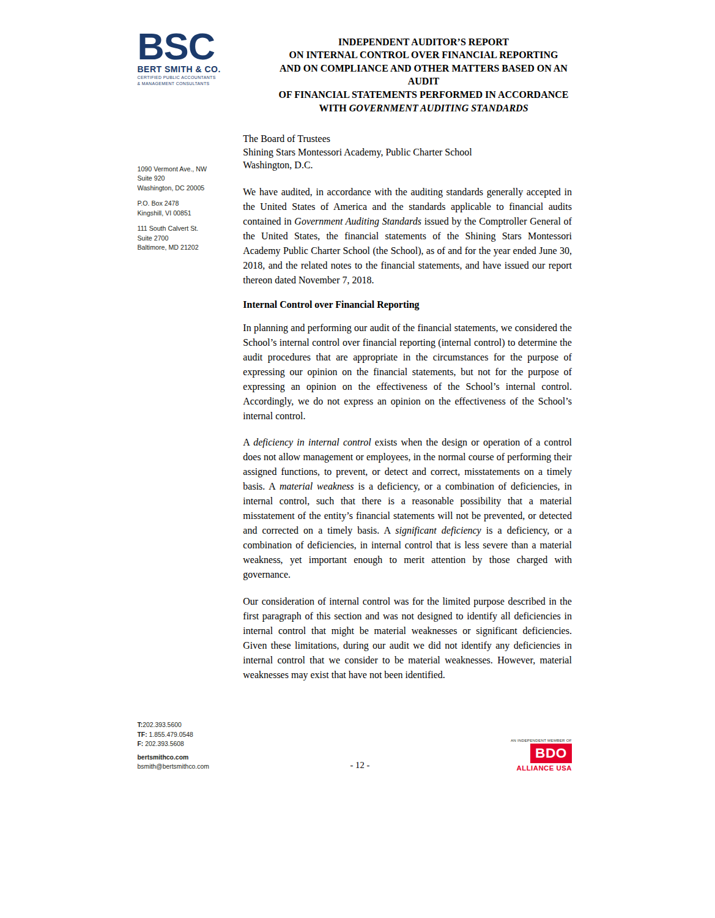BSC
BERT SMITH & CO.
CERTIFIED PUBLIC ACCOUNTANTS
& MANAGEMENT CONSULTANTS
INDEPENDENT AUDITOR’S REPORT
ON INTERNAL CONTROL OVER FINANCIAL REPORTING
AND ON COMPLIANCE AND OTHER MATTERS BASED ON AN AUDIT
OF FINANCIAL STATEMENTS PERFORMED IN ACCORDANCE
WITH GOVERNMENT AUDITING STANDARDS
1090 Vermont Ave., NW
Suite 920
Washington, DC 20005
P.O. Box 2478
Kingshill, VI 00851
111 South Calvert St.
Suite 2700
Baltimore, MD 21202
The Board of Trustees
Shining Stars Montessori Academy, Public Charter School
Washington, D.C.
We have audited, in accordance with the auditing standards generally accepted in the United States of America and the standards applicable to financial audits contained in Government Auditing Standards issued by the Comptroller General of the United States, the financial statements of the Shining Stars Montessori Academy Public Charter School (the School), as of and for the year ended June 30, 2018, and the related notes to the financial statements, and have issued our report thereon dated November 7, 2018.
Internal Control over Financial Reporting
In planning and performing our audit of the financial statements, we considered the School’s internal control over financial reporting (internal control) to determine the audit procedures that are appropriate in the circumstances for the purpose of expressing our opinion on the financial statements, but not for the purpose of expressing an opinion on the effectiveness of the School’s internal control. Accordingly, we do not express an opinion on the effectiveness of the School’s internal control.
A deficiency in internal control exists when the design or operation of a control does not allow management or employees, in the normal course of performing their assigned functions, to prevent, or detect and correct, misstatements on a timely basis. A material weakness is a deficiency, or a combination of deficiencies, in internal control, such that there is a reasonable possibility that a material misstatement of the entity’s financial statements will not be prevented, or detected and corrected on a timely basis. A significant deficiency is a deficiency, or a combination of deficiencies, in internal control that is less severe than a material weakness, yet important enough to merit attention by those charged with governance.
Our consideration of internal control was for the limited purpose described in the first paragraph of this section and was not designed to identify all deficiencies in internal control that might be material weaknesses or significant deficiencies. Given these limitations, during our audit we did not identify any deficiencies in internal control that we consider to be material weaknesses. However, material weaknesses may exist that have not been identified.
T: 202.393.5600
TF: 1.855.479.0548
F: 202.393.5608
bertsmithco.com
bsmith@bertsmithco.com
- 12 -
AN INDEPENDENT MEMBER OF
BDO
ALLIANCE USA